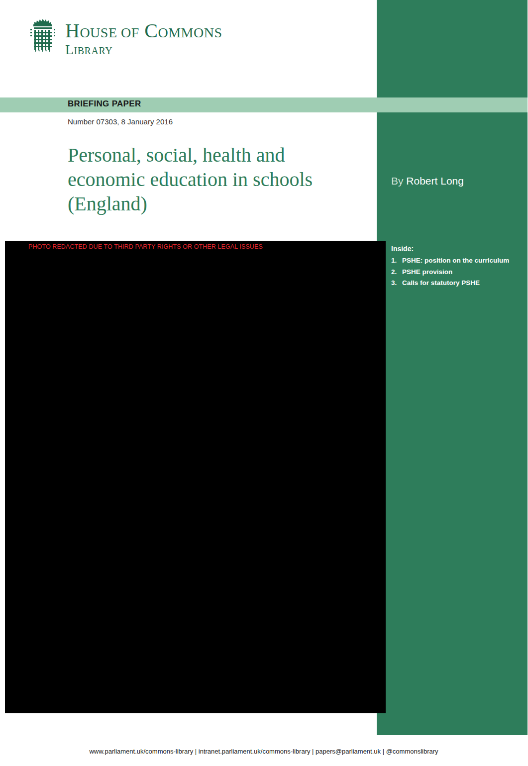HOUSE OF COMMONS
LIBRARY
BRIEFING PAPER
Number 07303, 8 January 2016
Personal, social, health and economic education in schools (England)
By Robert Long
PHOTO REDACTED DUE TO THIRD PARTY RIGHTS OR OTHER LEGAL ISSUES
Inside:
PSHE: position on the curriculum
PSHE provision
Calls for statutory PSHE
www.parliament.uk/commons-library | intranet.parliament.uk/commons-library | papers@parliament.uk | @commonslibrary